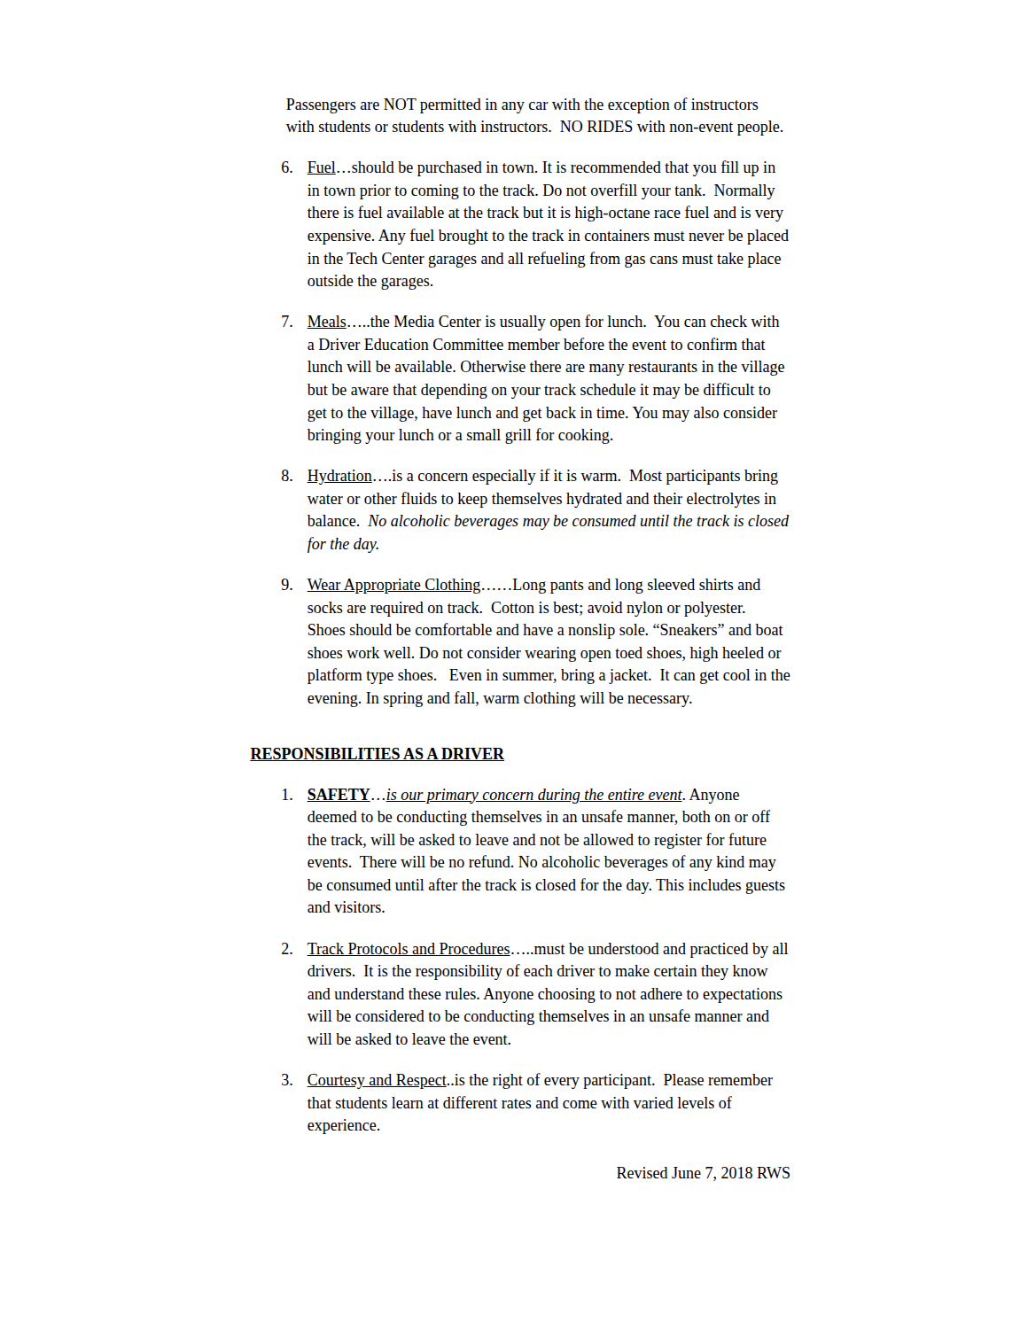Passengers are NOT permitted in any car with the exception of instructors with students or students with instructors. NO RIDES with non-event people.
Fuel…should be purchased in town. It is recommended that you fill up in in town prior to coming to the track. Do not overfill your tank. Normally there is fuel available at the track but it is high-octane race fuel and is very expensive. Any fuel brought to the track in containers must never be placed in the Tech Center garages and all refueling from gas cans must take place outside the garages.
Meals…..the Media Center is usually open for lunch. You can check with a Driver Education Committee member before the event to confirm that lunch will be available. Otherwise there are many restaurants in the village but be aware that depending on your track schedule it may be difficult to get to the village, have lunch and get back in time. You may also consider bringing your lunch or a small grill for cooking.
Hydration….is a concern especially if it is warm. Most participants bring water or other fluids to keep themselves hydrated and their electrolytes in balance. No alcoholic beverages may be consumed until the track is closed for the day.
Wear Appropriate Clothing……Long pants and long sleeved shirts and socks are required on track. Cotton is best; avoid nylon or polyester. Shoes should be comfortable and have a nonslip sole. “Sneakers” and boat shoes work well. Do not consider wearing open toed shoes, high heeled or platform type shoes. Even in summer, bring a jacket. It can get cool in the evening. In spring and fall, warm clothing will be necessary.
RESPONSIBILITIES AS A DRIVER
SAFETY…is our primary concern during the entire event. Anyone deemed to be conducting themselves in an unsafe manner, both on or off the track, will be asked to leave and not be allowed to register for future events. There will be no refund. No alcoholic beverages of any kind may be consumed until after the track is closed for the day. This includes guests and visitors.
Track Protocols and Procedures…..must be understood and practiced by all drivers. It is the responsibility of each driver to make certain they know and understand these rules. Anyone choosing to not adhere to expectations will be considered to be conducting themselves in an unsafe manner and will be asked to leave the event.
Courtesy and Respect..is the right of every participant. Please remember that students learn at different rates and come with varied levels of experience.
Revised June 7, 2018 RWS